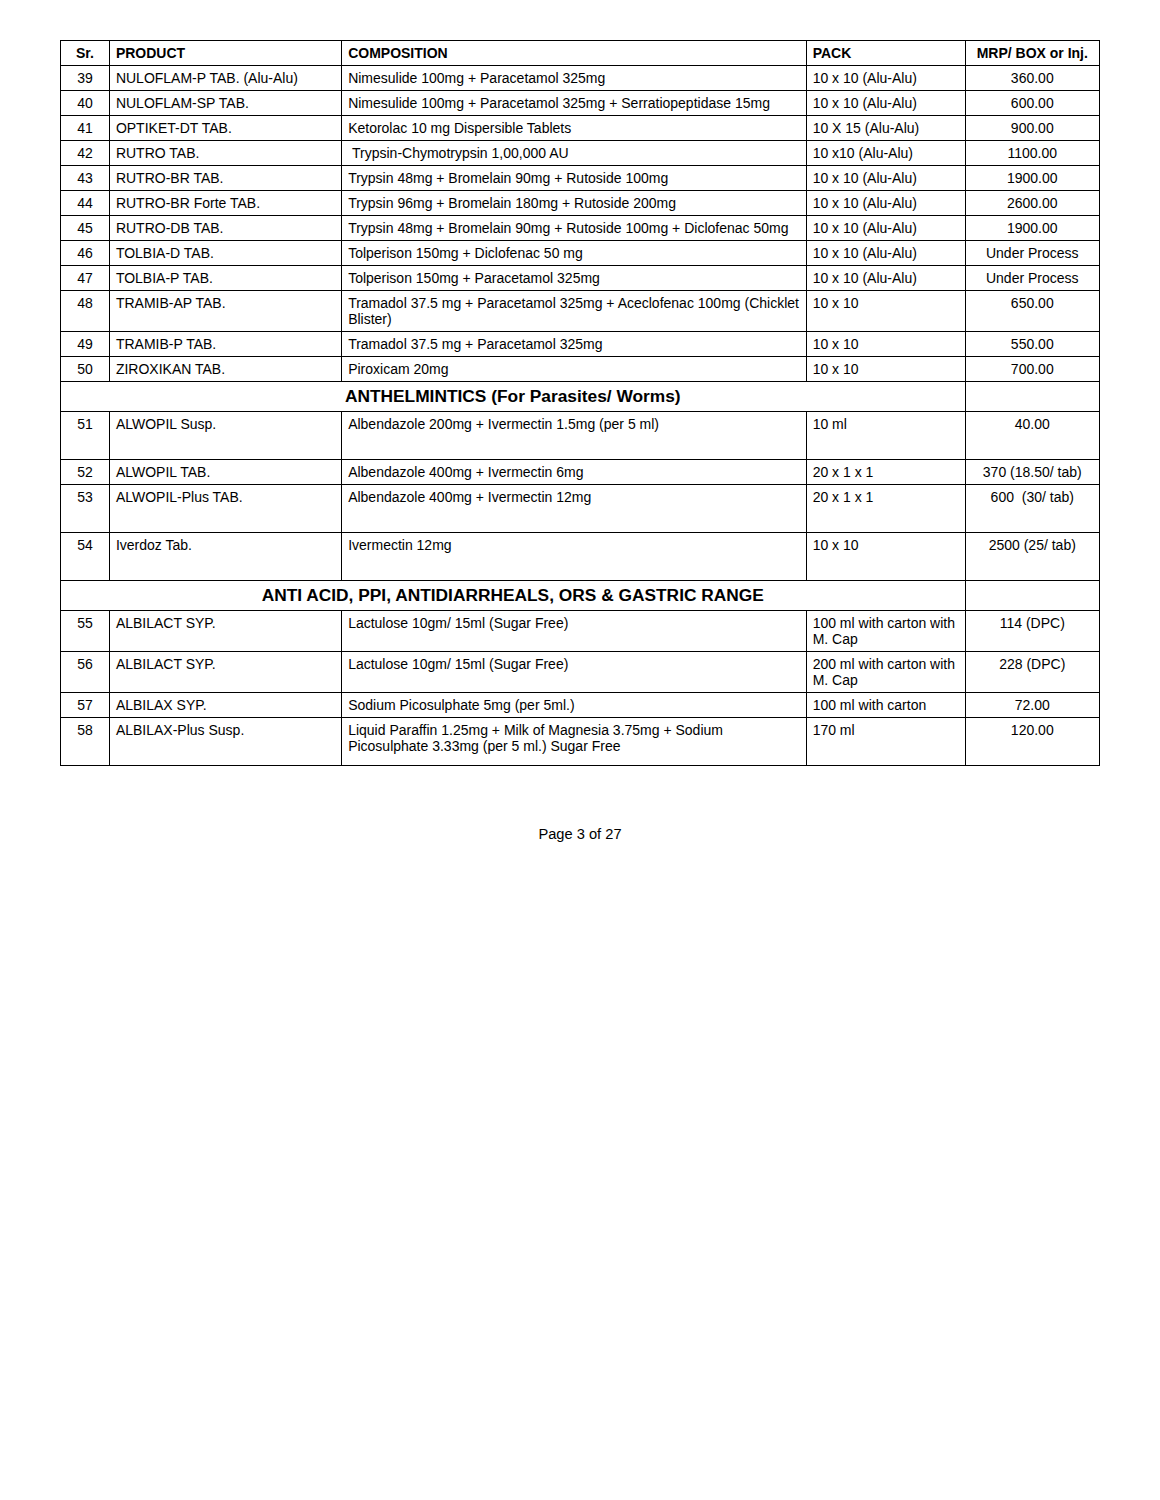| Sr. | PRODUCT | COMPOSITION | PACK | MRP/ BOX or Inj. |
| --- | --- | --- | --- | --- |
| 39 | NULOFLAM-P TAB. (Alu-Alu) | Nimesulide 100mg + Paracetamol 325mg | 10 x 10 (Alu-Alu) | 360.00 |
| 40 | NULOFLAM-SP TAB. | Nimesulide 100mg + Paracetamol 325mg + Serratiopeptidase 15mg | 10 x 10 (Alu-Alu) | 600.00 |
| 41 | OPTIKET-DT TAB. | Ketorolac 10 mg Dispersible Tablets | 10 X 15 (Alu-Alu) | 900.00 |
| 42 | RUTRO TAB. | Trypsin-Chymotrypsin 1,00,000 AU | 10 x10 (Alu-Alu) | 1100.00 |
| 43 | RUTRO-BR TAB. | Trypsin 48mg + Bromelain 90mg + Rutoside 100mg | 10 x 10 (Alu-Alu) | 1900.00 |
| 44 | RUTRO-BR Forte TAB. | Trypsin 96mg + Bromelain 180mg + Rutoside 200mg | 10 x 10 (Alu-Alu) | 2600.00 |
| 45 | RUTRO-DB TAB. | Trypsin 48mg + Bromelain 90mg + Rutoside 100mg + Diclofenac 50mg | 10 x 10 (Alu-Alu) | 1900.00 |
| 46 | TOLBIA-D TAB. | Tolperison 150mg + Diclofenac 50 mg | 10 x 10 (Alu-Alu) | Under Process |
| 47 | TOLBIA-P TAB. | Tolperison 150mg + Paracetamol 325mg | 10 x 10 (Alu-Alu) | Under Process |
| 48 | TRAMIB-AP TAB. | Tramadol 37.5 mg + Paracetamol 325mg + Aceclofenac 100mg (Chicklet Blister) | 10 x 10 | 650.00 |
| 49 | TRAMIB-P TAB. | Tramadol 37.5 mg + Paracetamol 325mg | 10 x 10 | 550.00 |
| 50 | ZIROXIKAN TAB. | Piroxicam 20mg | 10 x 10 | 700.00 |
| ANTHELMINTICS (For Parasites/ Worms) | |
| 51 | ALWOPIL Susp. | Albendazole 200mg + Ivermectin 1.5mg (per 5 ml) | 10 ml | 40.00 |
| 52 | ALWOPIL TAB. | Albendazole 400mg + Ivermectin 6mg | 20 x 1 x 1 | 370 (18.50/ tab) |
| 53 | ALWOPIL-Plus TAB. | Albendazole 400mg + Ivermectin 12mg | 20 x 1 x 1 | 600 (30/ tab) |
| 54 | Iverdoz Tab. | Ivermectin 12mg | 10 x 10 | 2500 (25/ tab) |
| ANTI ACID, PPI, ANTIDIARRHEALS, ORS & GASTRIC RANGE | |
| 55 | ALBILACT SYP. | Lactulose 10gm/ 15ml (Sugar Free) | 100 ml with carton with M. Cap | 114 (DPC) |
| 56 | ALBILACT SYP. | Lactulose 10gm/ 15ml (Sugar Free) | 200 ml with carton with M. Cap | 228 (DPC) |
| 57 | ALBILAX SYP. | Sodium Picosulphate 5mg (per 5ml.) | 100 ml with carton | 72.00 |
| 58 | ALBILAX-Plus Susp. | Liquid Paraffin 1.25mg + Milk of Magnesia 3.75mg + Sodium Picosulphate 3.33mg (per 5 ml.) Sugar Free | 170 ml | 120.00 |
Page 3 of 27